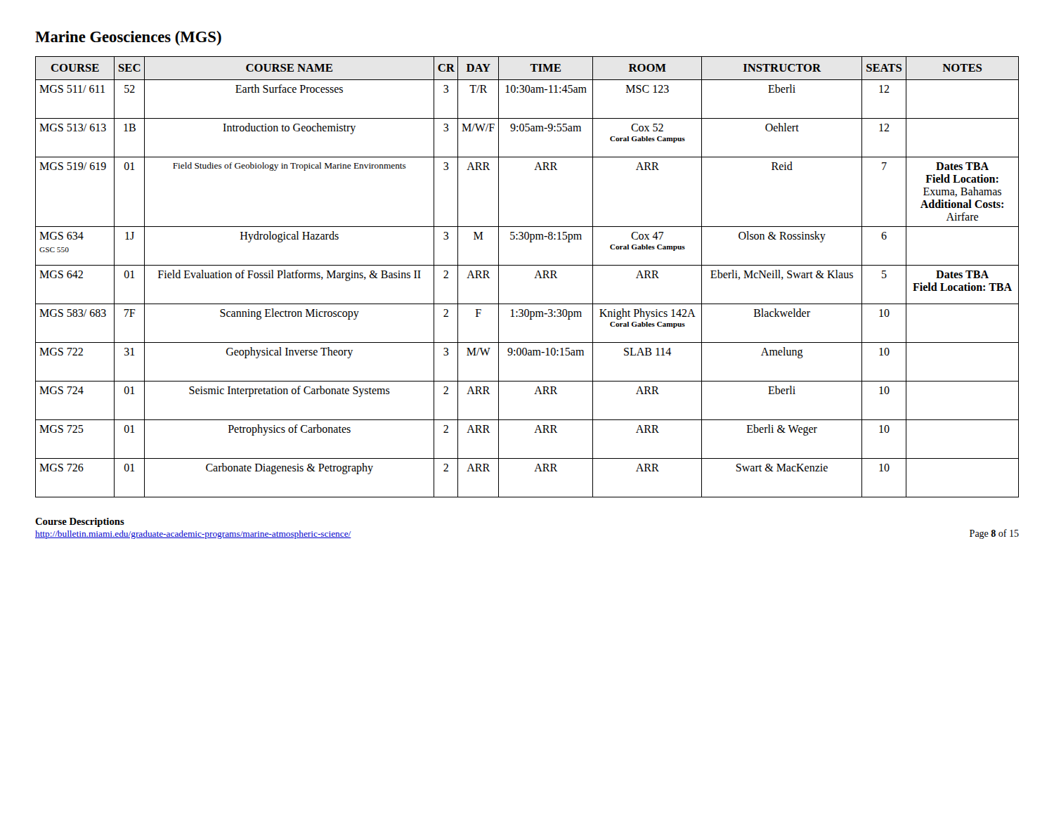Marine Geosciences (MGS)
| COURSE | SEC | COURSE NAME | CR | DAY | TIME | ROOM | INSTRUCTOR | SEATS | NOTES |
| --- | --- | --- | --- | --- | --- | --- | --- | --- | --- |
| MGS 511/ 611 | 52 | Earth Surface Processes | 3 | T/R | 10:30am-11:45am | MSC 123 | Eberli | 12 | |
| MGS 513/ 613 | 1B | Introduction to Geochemistry | 3 | M/W/F | 9:05am-9:55am | Cox 52 Coral Gables Campus | Oehlert | 12 | |
| MGS 519/ 619 | 01 | Field Studies of Geobiology in Tropical Marine Environments | 3 | ARR | ARR | ARR | Reid | 7 | Dates TBA Field Location: Exuma, Bahamas Additional Costs: Airfare |
| MGS 634 GSC 550 | 1J | Hydrological Hazards | 3 | M | 5:30pm-8:15pm | Cox 47 Coral Gables Campus | Olson & Rossinsky | 6 | |
| MGS 642 | 01 | Field Evaluation of Fossil Platforms, Margins, & Basins II | 2 | ARR | ARR | ARR | Eberli, McNeill, Swart & Klaus | 5 | Dates TBA Field Location: TBA |
| MGS 583/ 683 | 7F | Scanning Electron Microscopy | 2 | F | 1:30pm-3:30pm | Knight Physics 142A Coral Gables Campus | Blackwelder | 10 | |
| MGS 722 | 31 | Geophysical Inverse Theory | 3 | M/W | 9:00am-10:15am | SLAB 114 | Amelung | 10 | |
| MGS 724 | 01 | Seismic Interpretation of Carbonate Systems | 2 | ARR | ARR | ARR | Eberli | 10 | |
| MGS 725 | 01 | Petrophysics of Carbonates | 2 | ARR | ARR | ARR | Eberli & Weger | 10 | |
| MGS 726 | 01 | Carbonate Diagenesis & Petrography | 2 | ARR | ARR | ARR | Swart & MacKenzie | 10 | |
Course Descriptions
http://bulletin.miami.edu/graduate-academic-programs/marine-atmospheric-science/
Page 8 of 15